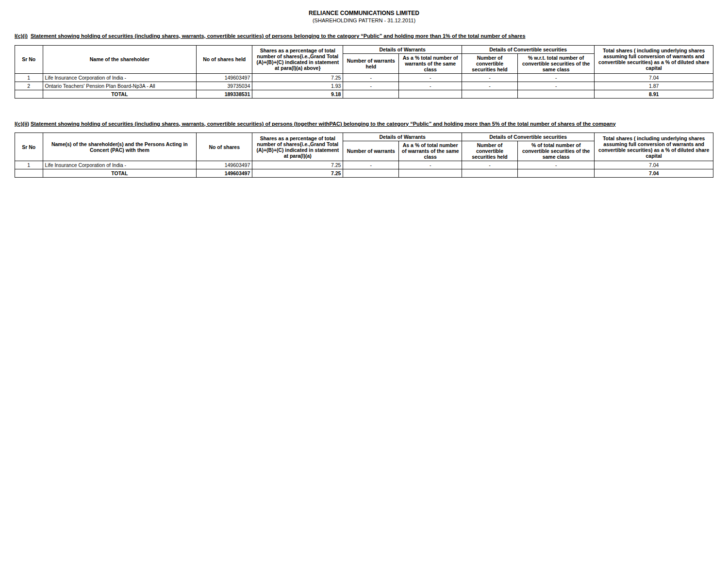RELIANCE COMMUNICATIONS LIMITED
(SHAREHOLDING PATTERN - 31.12.2011)
I(c)(i) Statement showing holding of securities (including shares, warrants, convertible securities) of persons belonging to the category “Public” and holding more than 1% of the total number of shares
| Sr No | Name of the shareholder | No of shares held | Shares as a percentage of total number of shares{i.e.,Grand Total (A)+(B)+(C) indicated in statement at para(I)(a) above} | Details of Warrants | Details of Convertible securities | Total shares ( including underlying shares assuming full conversion of warrants and convertible securities) as a % of diluted share capital |
| --- | --- | --- | --- | --- | --- | --- |
| Number of warrants held | As a % total number of warrants of the same class | Number of convertible securities held | % w.r.t. total number of convertible securities of the same class |
| 1 | Life Insurance Corporation of India - | 149603497 | 7.25 | - | - | - | - | 7.04 |
| 2 | Ontario Teachers' Pension Plan Board-Np3A - All | 39735034 | 1.93 | - | - | - | - | 1.87 |
| | TOTAL | 189338531 | 9.18 | | | | | 8.91 |
I(c)(ii) Statement showing holding of securities (including shares, warrants, convertible securities) of persons (together withPAC) belonging to the category “Public” and holding more than 5% of the total number of shares of the company
| Sr No | Name(s) of the shareholder(s) and the Persons Acting in Concert (PAC) with them | No of shares | Shares as a percentage of total number of shares{i.e.,Grand Total (A)+(B)+(C) indicated in statement at para(I)(a) | Details of Warrants | Details of Convertible securities | Total shares ( including underlying shares assuming full conversion of warrants and convertible securities) as a % of diluted share capital |
| --- | --- | --- | --- | --- | --- | --- |
| Number of warrants | As a % of total number of warrants of the same class | Number of convertible securities held | % of total number of convertible securities of the same class |
| 1 | Life Insurance Corporation of India - | 149603497 | 7.25 | - | - | - | - | 7.04 |
| | TOTAL | 149603497 | 7.25 | | | | | 7.04 |